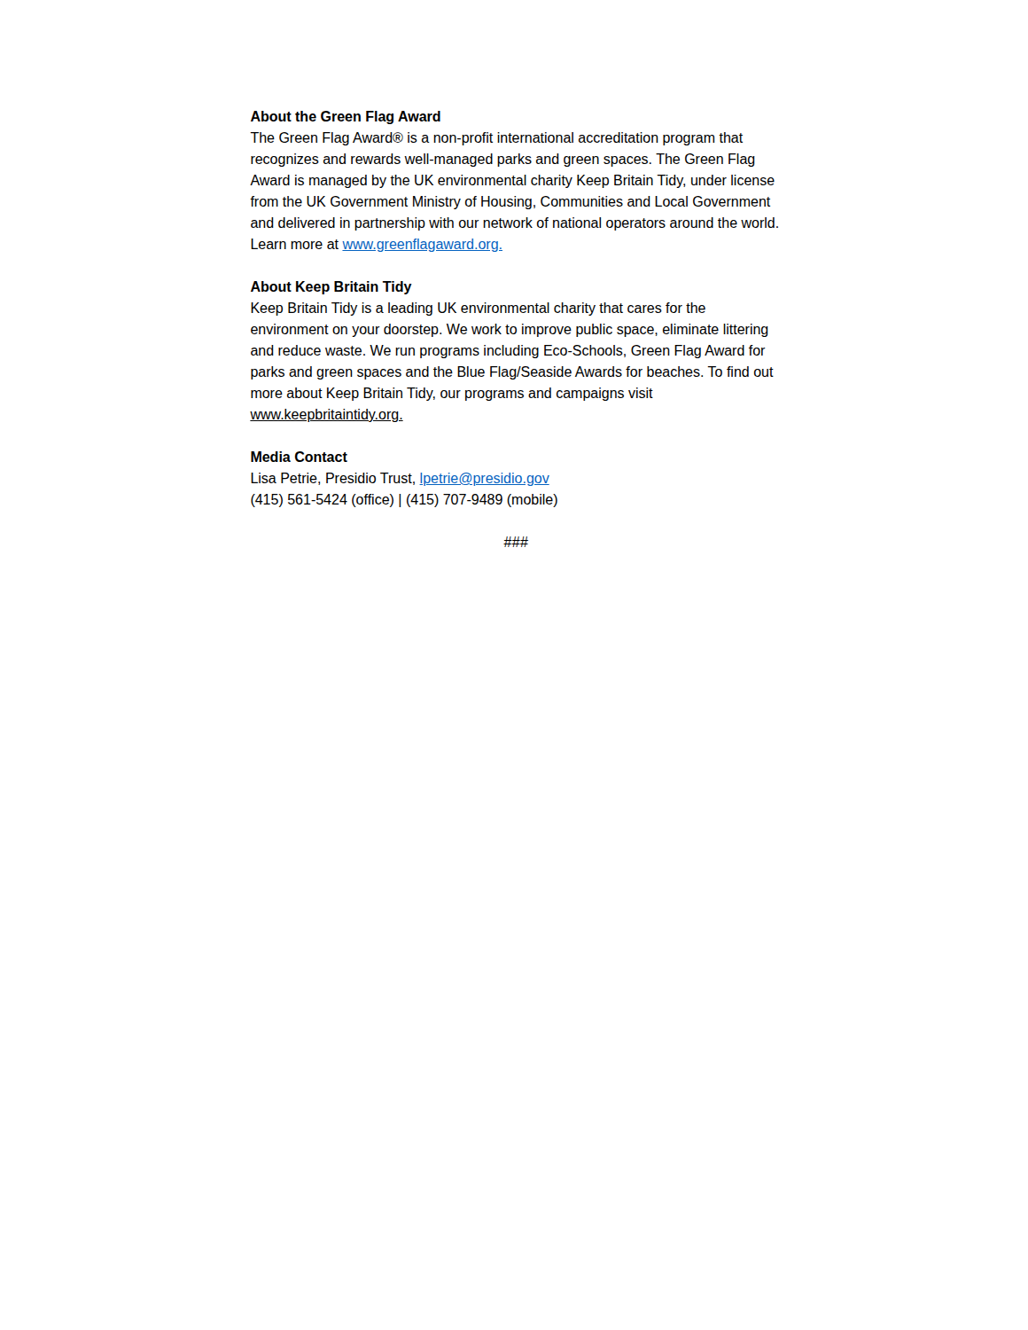About the Green Flag Award
The Green Flag Award® is a non-profit international accreditation program that recognizes and rewards well-managed parks and green spaces. The Green Flag Award is managed by the UK environmental charity Keep Britain Tidy, under license from the UK Government Ministry of Housing, Communities and Local Government and delivered in partnership with our network of national operators around the world. Learn more at www.greenflagaward.org.
About Keep Britain Tidy
Keep Britain Tidy is a leading UK environmental charity that cares for the environment on your doorstep. We work to improve public space, eliminate littering and reduce waste. We run programs including Eco-Schools, Green Flag Award for parks and green spaces and the Blue Flag/Seaside Awards for beaches. To find out more about Keep Britain Tidy, our programs and campaigns visit www.keepbritaintidy.org.
Media Contact
Lisa Petrie, Presidio Trust, lpetrie@presidio.gov
(415) 561-5424 (office) | (415) 707-9489 (mobile)
###